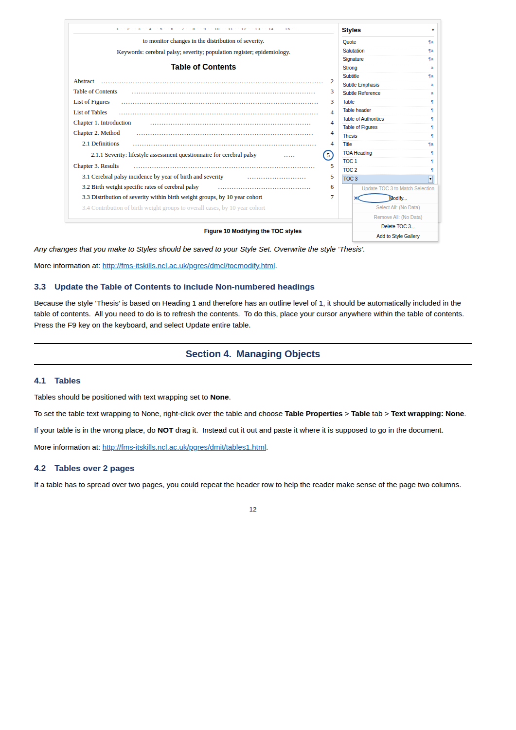1 · · 2 · · 3 · · 4 · · 5 · · 6 · · 7 · · 8 · · 9 · · 10 · · 11 · · 12 · · 13 · · 14 · 16 · ·
to monitor changes in the distribution of severity.
Keywords: cerebral palsy; severity; population register; epidemiology.
Table of Contents
Abstract .................................................................................................. 2
Table of Contents ................................................................................. 3
List of Figures ....................................................................................... 3
List of Tables ........................................................................................ 4
Chapter 1. Introduction ....................................................................... 4
Chapter 2. Method .............................................................................. 4
2.1 Definitions ................................................................................. 4
2.1.1 Severity: lifestyle assessment questionnaire for cerebral palsy ..... 5
Chapter 3. Results ................................................................................ 5
3.1 Cerebral palsy incidence by year of birth and severity .......................... 5
3.2 Birth weight specific rates of cerebral palsy ......................................... 6
3.3 Distribution of severity within birth weight groups, by 10 year cohort 7
3.4 Contribution of birth weight groups to overall cases, by 10 year cohort
Styles ▾
Quote¶a
Salutation¶a
Signature¶a
Strong a
Subtitle¶a
Subtle Emphasis a
Subtle Reference a
Table¶
Table header¶
Table of Authorities¶
Table of Figures¶
Thesis¶
Title¶a
TOA Heading¶
TOC 1¶
TOC 2¶
TOC 3▾
Update TOC 3 to Match Selection
✕ Modify...
Select All: (No Data)
Remove All: (No Data)
Delete TOC 3...
Add to Style Gallery
Figure 10 Modifying the TOC styles
Any changes that you make to Styles should be saved to your Style Set. Overwrite the style ‘Thesis’.
More information at: http://fms-itskills.ncl.ac.uk/pgres/dmcl/tocmodify.html.
3.3 Update the Table of Contents to include Non-numbered headings
Because the style ‘Thesis’ is based on Heading 1 and therefore has an outline level of 1, it should be automatically included in the table of contents. All you need to do is to refresh the contents. To do this, place your cursor anywhere within the table of contents. Press the F9 key on the keyboard, and select Update entire table.
Section 4. Managing Objects
4.1 Tables
Tables should be positioned with text wrapping set to None.
To set the table text wrapping to None, right-click over the table and choose Table Properties > Table tab > Text wrapping: None.
If your table is in the wrong place, do NOT drag it. Instead cut it out and paste it where it is supposed to go in the document.
More information at: http://fms-itskills.ncl.ac.uk/pgres/dmit/tables1.html.
4.2 Tables over 2 pages
If a table has to spread over two pages, you could repeat the header row to help the reader make sense of the page two columns.
12